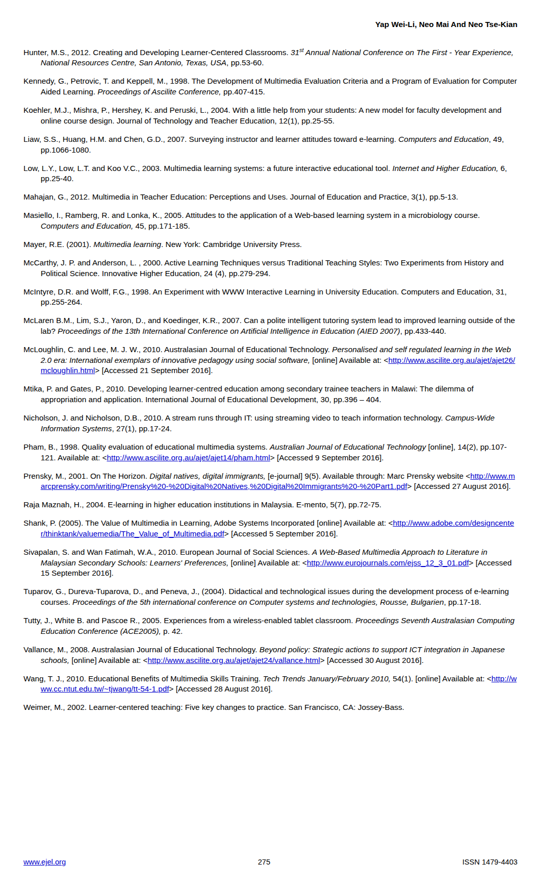Yap Wei-Li, Neo Mai And Neo Tse-Kian
Hunter, M.S., 2012. Creating and Developing Learner-Centered Classrooms. 31st Annual National Conference on The First - Year Experience, National Resources Centre, San Antonio, Texas, USA, pp.53-60.
Kennedy, G., Petrovic, T. and Keppell, M., 1998. The Development of Multimedia Evaluation Criteria and a Program of Evaluation for Computer Aided Learning. Proceedings of Ascilite Conference, pp.407-415.
Koehler, M.J., Mishra, P., Hershey, K. and Peruski, L., 2004. With a little help from your students: A new model for faculty development and online course design. Journal of Technology and Teacher Education, 12(1), pp.25-55.
Liaw, S.S., Huang, H.M. and Chen, G.D., 2007. Surveying instructor and learner attitudes toward e-learning. Computers and Education, 49, pp.1066-1080.
Low, L.Y., Low, L.T. and Koo V.C., 2003. Multimedia learning systems: a future interactive educational tool. Internet and Higher Education, 6, pp.25-40.
Mahajan, G., 2012. Multimedia in Teacher Education: Perceptions and Uses. Journal of Education and Practice, 3(1), pp.5-13.
Masiello, I., Ramberg, R. and Lonka, K., 2005. Attitudes to the application of a Web-based learning system in a microbiology course. Computers and Education, 45, pp.171-185.
Mayer, R.E. (2001). Multimedia learning. New York: Cambridge University Press.
McCarthy, J. P. and Anderson, L. , 2000. Active Learning Techniques versus Traditional Teaching Styles: Two Experiments from History and Political Science. Innovative Higher Education, 24 (4), pp.279-294.
McIntyre, D.R. and Wolff, F.G., 1998. An Experiment with WWW Interactive Learning in University Education. Computers and Education, 31, pp.255-264.
McLaren B.M., Lim, S.J., Yaron, D., and Koedinger, K.R., 2007. Can a polite intelligent tutoring system lead to improved learning outside of the lab? Proceedings of the 13th International Conference on Artificial Intelligence in Education (AIED 2007), pp.433-440.
McLoughlin, C. and Lee, M. J. W., 2010. Australasian Journal of Educational Technology. Personalised and self regulated learning in the Web 2.0 era: International exemplars of innovative pedagogy using social software, [online] Available at: <http://www.ascilite.org.au/ajet/ajet26/mcloughlin.html> [Accessed 21 September 2016].
Mtika, P. and Gates, P., 2010. Developing learner-centred education among secondary trainee teachers in Malawi: The dilemma of appropriation and application. International Journal of Educational Development, 30, pp.396 – 404.
Nicholson, J. and Nicholson, D.B., 2010. A stream runs through IT: using streaming video to teach information technology. Campus-Wide Information Systems, 27(1), pp.17-24.
Pham, B., 1998. Quality evaluation of educational multimedia systems. Australian Journal of Educational Technology [online], 14(2), pp.107-121. Available at: <http://www.ascilite.org.au/ajet/ajet14/pham.html> [Accessed 9 September 2016].
Prensky, M., 2001. On The Horizon. Digital natives, digital immigrants, [e-journal] 9(5). Available through: Marc Prensky website <http://www.marcprensky.com/writing/Prensky%20-%20Digital%20Natives,%20Digital%20Immigrants%20-%20Part1.pdf> [Accessed 27 August 2016].
Raja Maznah, H., 2004. E-learning in higher education institutions in Malaysia. E-mento, 5(7), pp.72-75.
Shank, P. (2005). The Value of Multimedia in Learning, Adobe Systems Incorporated [online] Available at: <http://www.adobe.com/designcenter/thinktank/valuemedia/The_Value_of_Multimedia.pdf> [Accessed 5 September 2016].
Sivapalan, S. and Wan Fatimah, W.A., 2010. European Journal of Social Sciences. A Web-Based Multimedia Approach to Literature in Malaysian Secondary Schools: Learners' Preferences, [online] Available at: <http://www.eurojournals.com/ejss_12_3_01.pdf> [Accessed 15 September 2016].
Tuparov, G., Dureva-Tuparova, D., and Peneva, J., (2004). Didactical and technological issues during the development process of e-learning courses. Proceedings of the 5th international conference on Computer systems and technologies, Rousse, Bulgarien, pp.17-18.
Tutty, J., White B. and Pascoe R., 2005. Experiences from a wireless-enabled tablet classroom. Proceedings Seventh Australasian Computing Education Conference (ACE2005), p. 42.
Vallance, M., 2008. Australasian Journal of Educational Technology. Beyond policy: Strategic actions to support ICT integration in Japanese schools, [online] Available at: <http://www.ascilite.org.au/ajet/ajet24/vallance.html> [Accessed 30 August 2016].
Wang, T. J., 2010. Educational Benefits of Multimedia Skills Training. Tech Trends January/February 2010, 54(1). [online] Available at: <http://www.cc.ntut.edu.tw/~tjwang/tt-54-1.pdf> [Accessed 28 August 2016].
Weimer, M., 2002. Learner-centered teaching: Five key changes to practice. San Francisco, CA: Jossey-Bass.
www.ejel.org
275
ISSN 1479-4403